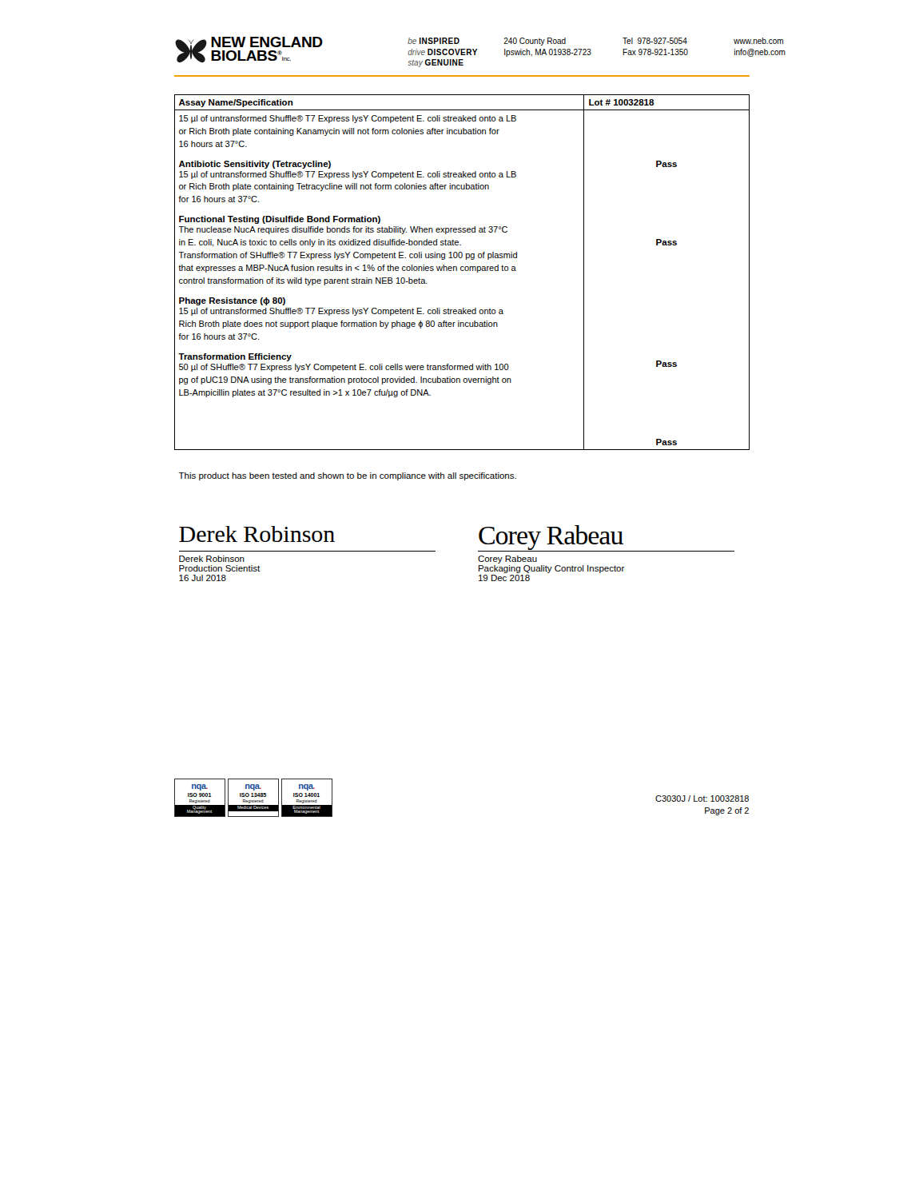NEW ENGLAND BIOLABS®Inc.
be INSPIRED
drive DISCOVERY
stay GENUINE
240 County Road
Ipswich, MA 01938-2723
Tel 978-927-5054
Fax 978-921-1350
www.neb.com
info@neb.com
| Assay Name/Specification | Lot # 10032818 |
| --- | --- |
| 15 µl of untransformed Shuffle® T7 Express lysY Competent E. coli streaked onto a LB or Rich Broth plate containing Kanamycin will not form colonies after incubation for 16 hours at 37°C. Antibiotic Sensitivity (Tetracycline) 15 µl of untransformed Shuffle® T7 Express lysY Competent E. coli streaked onto a LB or Rich Broth plate containing Tetracycline will not form colonies after incubation for 16 hours at 37°C. Functional Testing (Disulfide Bond Formation) The nuclease NucA requires disulfide bonds for its stability. When expressed at 37°C in E. coli, NucA is toxic to cells only in its oxidized disulfide-bonded state. Transformation of SHuffle® T7 Express lysY Competent E. coli using 100 pg of plasmid that expresses a MBP-NucA fusion results in < 1% of the colonies when compared to a control transformation of its wild type parent strain NEB 10-beta. Phage Resistance (ɸ 80) 15 µl of untransformed Shuffle® T7 Express lysY Competent E. coli streaked onto a Rich Broth plate does not support plaque formation by phage ɸ 80 after incubation for 16 hours at 37°C. Transformation Efficiency 50 µl of SHuffle® T7 Express lysY Competent E. coli cells were transformed with 100 pg of pUC19 DNA using the transformation protocol provided. Incubation overnight on LB-Ampicillin plates at 37°C resulted in >1 x 10e7 cfu/µg of DNA. | Pass Pass Pass Pass |
This product has been tested and shown to be in compliance with all specifications.
Derek Robinson
Derek Robinson
Production Scientist
16 Jul 2018
Corey Rabeau
Corey Rabeau
Packaging Quality Control Inspector
19 Dec 2018
nqa.
ISO 9001
Registered
Quality
Management
nqa.
ISO 13485
Registered
Medical Devices
nqa.
ISO 14001
Registered
Environmental
Management
C3030J / Lot: 10032818
Page 2 of 2